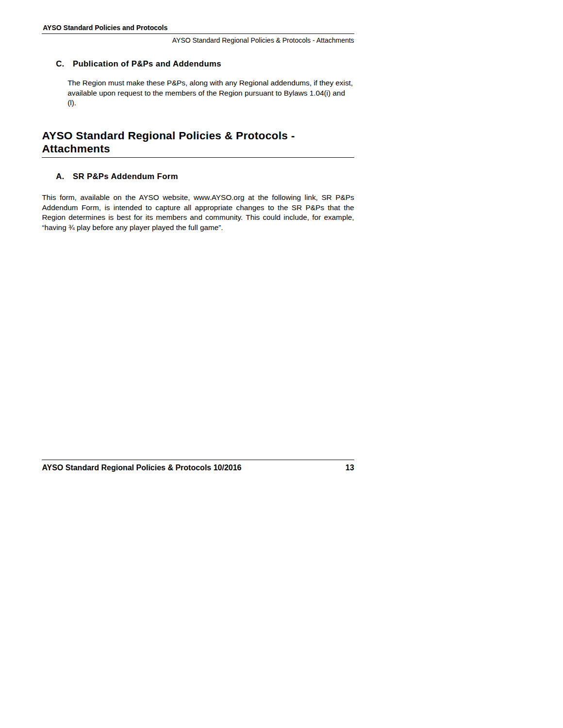AYSO Standard Policies and Protocols
AYSO Standard Regional Policies & Protocols - Attachments
C. Publication of P&Ps and Addendums
The Region must make these P&Ps, along with any Regional addendums, if they exist, available upon request to the members of the Region pursuant to Bylaws 1.04(i) and (l).
AYSO Standard Regional Policies & Protocols -
Attachments
A. SR P&Ps Addendum Form
This form, available on the AYSO website, www.AYSO.org at the following link, SR P&Ps Addendum Form, is intended to capture all appropriate changes to the SR P&Ps that the Region determines is best for its members and community. This could include, for example, “having ¾ play before any player played the full game”.
AYSO Standard Regional Policies & Protocols 10/2016 13